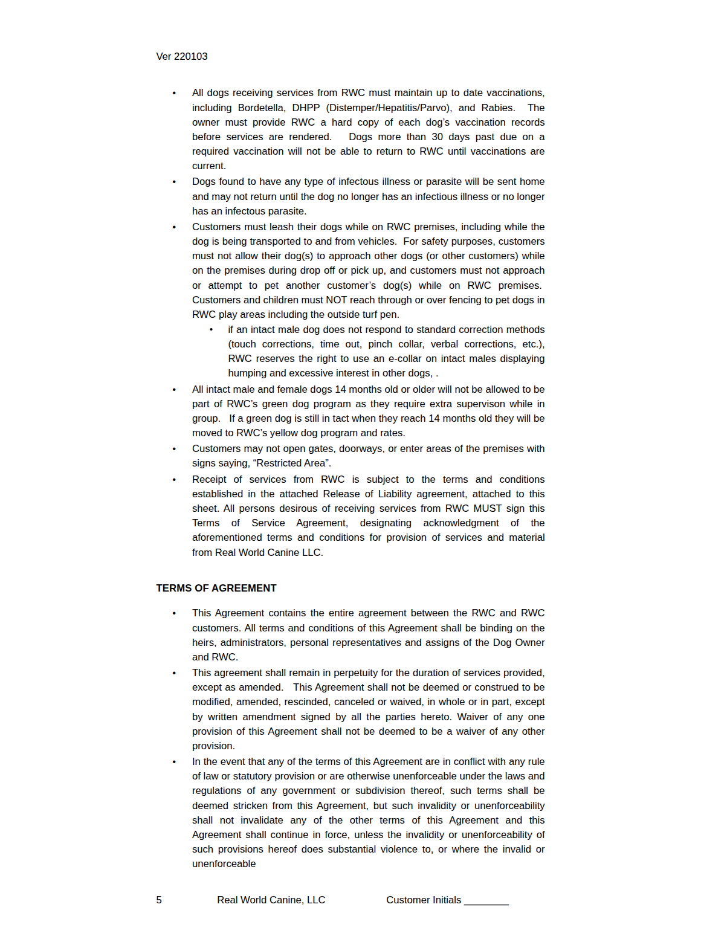Ver 220103
All dogs receiving services from RWC must maintain up to date vaccinations, including Bordetella, DHPP (Distemper/Hepatitis/Parvo), and Rabies. The owner must provide RWC a hard copy of each dog’s vaccination records before services are rendered. Dogs more than 30 days past due on a required vaccination will not be able to return to RWC until vaccinations are current.
Dogs found to have any type of infectous illness or parasite will be sent home and may not return until the dog no longer has an infectious illness or no longer has an infectous parasite.
Customers must leash their dogs while on RWC premises, including while the dog is being transported to and from vehicles. For safety purposes, customers must not allow their dog(s) to approach other dogs (or other customers) while on the premises during drop off or pick up, and customers must not approach or attempt to pet another customer’s dog(s) while on RWC premises. Customers and children must NOT reach through or over fencing to pet dogs in RWC play areas including the outside turf pen.
if an intact male dog does not respond to standard correction methods (touch corrections, time out, pinch collar, verbal corrections, etc.), RWC reserves the right to use an e-collar on intact males displaying humping and excessive interest in other dogs, .
All intact male and female dogs 14 months old or older will not be allowed to be part of RWC’s green dog program as they require extra supervison while in group. If a green dog is still in tact when they reach 14 months old they will be moved to RWC’s yellow dog program and rates.
Customers may not open gates, doorways, or enter areas of the premises with signs saying, “Restricted Area”.
Receipt of services from RWC is subject to the terms and conditions established in the attached Release of Liability agreement, attached to this sheet. All persons desirous of receiving services from RWC MUST sign this Terms of Service Agreement, designating acknowledgment of the aforementioned terms and conditions for provision of services and material from Real World Canine LLC.
TERMS OF AGREEMENT
This Agreement contains the entire agreement between the RWC and RWC customers. All terms and conditions of this Agreement shall be binding on the heirs, administrators, personal representatives and assigns of the Dog Owner and RWC.
This agreement shall remain in perpetuity for the duration of services provided, except as amended. This Agreement shall not be deemed or construed to be modified, amended, rescinded, canceled or waived, in whole or in part, except by written amendment signed by all the parties hereto. Waiver of any one provision of this Agreement shall not be deemed to be a waiver of any other provision.
In the event that any of the terms of this Agreement are in conflict with any rule of law or statutory provision or are otherwise unenforceable under the laws and regulations of any government or subdivision thereof, such terms shall be deemed stricken from this Agreement, but such invalidity or unenforceability shall not invalidate any of the other terms of this Agreement and this Agreement shall continue in force, unless the invalidity or unenforceability of such provisions hereof does substantial violence to, or where the invalid or unenforceable
5 Real World Canine, LLC Customer Initials ________